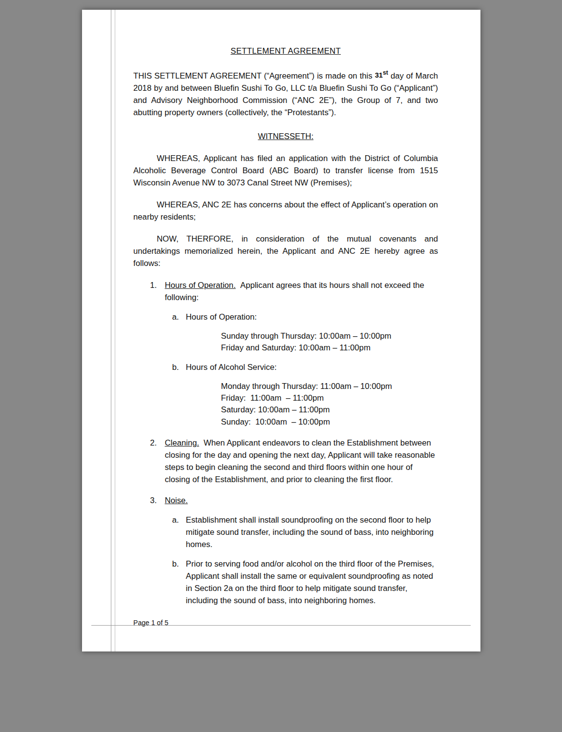SETTLEMENT AGREEMENT
THIS SETTLEMENT AGREEMENT (“Agreement”) is made on this 31st day of March 2018 by and between Bluefin Sushi To Go, LLC t/a Bluefin Sushi To Go (“Applicant”) and Advisory Neighborhood Commission (“ANC 2E”), the Group of 7, and two abutting property owners (collectively, the “Protestants”).
WITNESSETH:
WHEREAS, Applicant has filed an application with the District of Columbia Alcoholic Beverage Control Board (ABC Board) to transfer license from 1515 Wisconsin Avenue NW to 3073 Canal Street NW (Premises);
WHEREAS, ANC 2E has concerns about the effect of Applicant’s operation on nearby residents;
NOW, THERFORE, in consideration of the mutual covenants and undertakings memorialized herein, the Applicant and ANC 2E hereby agree as follows:
Hours of Operation. Applicant agrees that its hours shall not exceed the following:
Hours of Operation:
Sunday through Thursday: 10:00am – 10:00pm
Friday and Saturday: 10:00am – 11:00pm
Hours of Alcohol Service:
Monday through Thursday: 11:00am – 10:00pm
Friday: 11:00am – 11:00pm
Saturday: 10:00am – 11:00pm
Sunday: 10:00am – 10:00pm
Cleaning. When Applicant endeavors to clean the Establishment between closing for the day and opening the next day, Applicant will take reasonable steps to begin cleaning the second and third floors within one hour of closing of the Establishment, and prior to cleaning the first floor.
Noise.
Establishment shall install soundproofing on the second floor to help mitigate sound transfer, including the sound of bass, into neighboring homes.
Prior to serving food and/or alcohol on the third floor of the Premises, Applicant shall install the same or equivalent soundproofing as noted in Section 2a on the third floor to help mitigate sound transfer, including the sound of bass, into neighboring homes.
Page 1 of 5